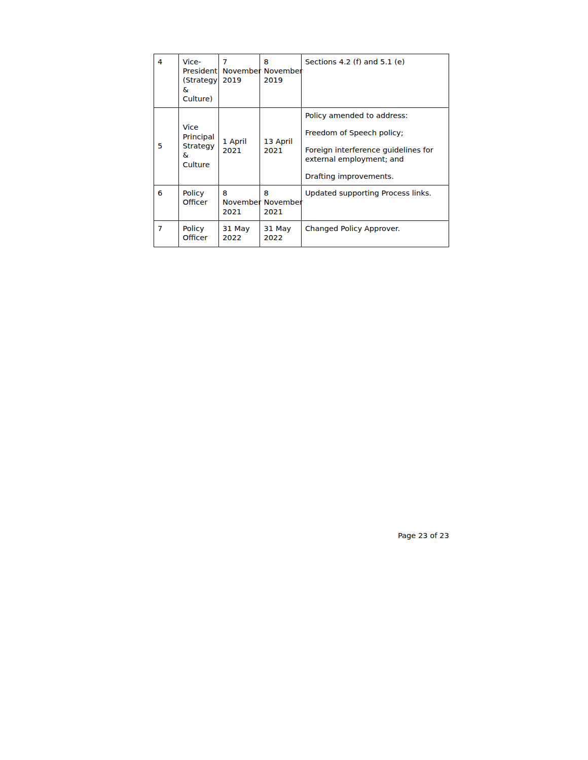| 4 | Vice-President (Strategy & Culture) | 7 November 2019 | 8 November 2019 | Sections 4.2 (f) and 5.1 (e) |
| 5 | Vice Principal Strategy & Culture | 1 April 2021 | 13 April 2021 | Policy amended to address: Freedom of Speech policy; Foreign interference guidelines for external employment; and Drafting improvements. |
| 6 | Policy Officer | 8 November 2021 | 8 November 2021 | Updated supporting Process links. |
| 7 | Policy Officer | 31 May 2022 | 31 May 2022 | Changed Policy Approver. |
Page 23 of 23